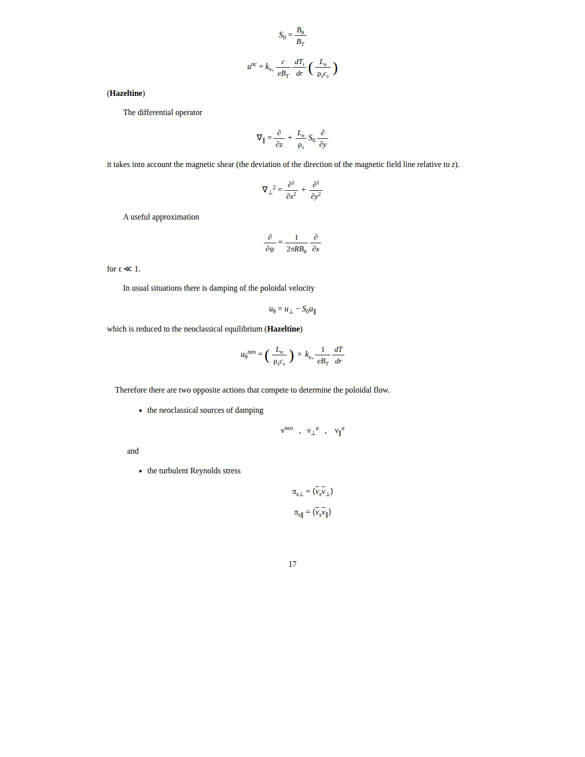S0 = Bθ BT
unc = kν* ceBT dTi dr ( Ln ρscs )
(Hazeltine)
The differential operator
∇∥ = ∂∂z + Ln ρs S0 ∂∂y
it takes into account the magnetic shear (the deviation of the direction of the magnetic field line relative to z).
∇⊥2 = ∂2∂x2 + ∂2∂y2
A useful approximation
∂∂ψ = 12πRBθ ∂∂x
for ε ≪ 1.
In usual situations there is damping of the poloidal velocity
uθ = u⊥ − S0u∥
which is reduced to the neoclassical equilibrium (Hazeltine)
uθneo = ( Ln ρscs ) × kν* 1 eBT dT dr
Therefore there are two opposite actions that compete to determine the poloidal flow.
the neoclassical sources of damping
νneo , ν⊥a , ν∥a
and
the turbulent Reynolds stress
πx⊥ = ⟨vxv⊥⟩
πx∥ = ⟨vxv∥⟩
17